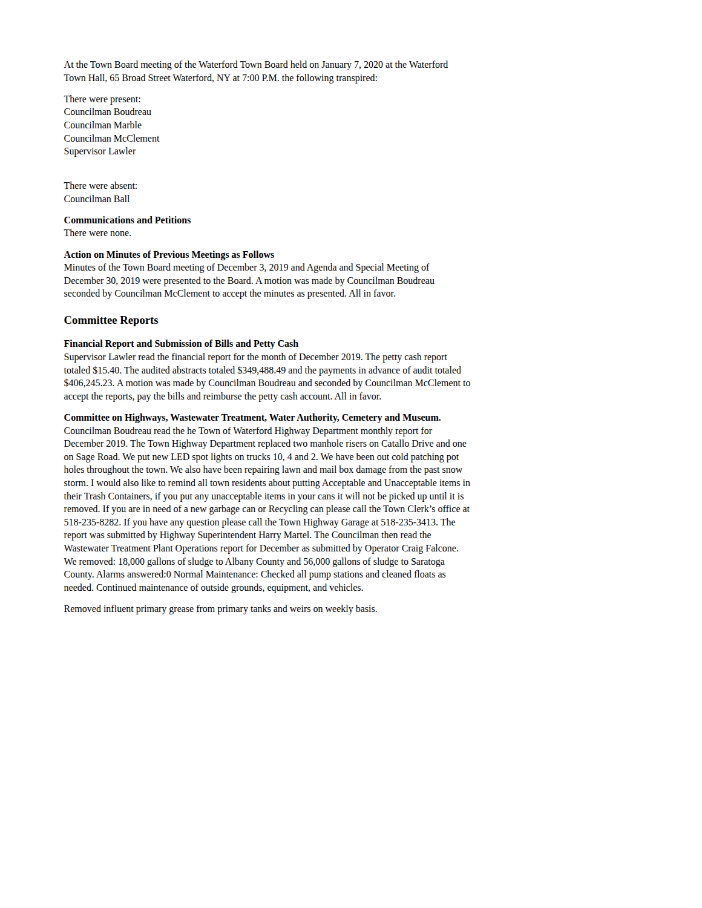At the Town Board meeting of the Waterford Town Board held on January 7, 2020 at the Waterford Town Hall, 65 Broad Street Waterford, NY at 7:00 P.M. the following transpired:
There were present:
Councilman Boudreau
Councilman Marble
Councilman McClement
Supervisor Lawler
There were absent:
Councilman Ball
Communications and Petitions
There were none.
Action on Minutes of Previous Meetings as Follows
Minutes of the Town Board meeting of December 3, 2019 and Agenda and Special Meeting of December 30, 2019 were presented to the Board. A motion was made by Councilman Boudreau seconded by Councilman McClement to accept the minutes as presented. All in favor.
Committee Reports
Financial Report and Submission of Bills and Petty Cash
Supervisor Lawler read the financial report for the month of December 2019. The petty cash report totaled $15.40. The audited abstracts totaled $349,488.49 and the payments in advance of audit totaled $406,245.23. A motion was made by Councilman Boudreau and seconded by Councilman McClement to accept the reports, pay the bills and reimburse the petty cash account. All in favor.
Committee on Highways, Wastewater Treatment, Water Authority, Cemetery and Museum.
Councilman Boudreau read the he Town of Waterford Highway Department monthly report for December 2019. The Town Highway Department replaced two manhole risers on Catallo Drive and one on Sage Road. We put new LED spot lights on trucks 10, 4 and 2. We have been out cold patching pot holes throughout the town. We also have been repairing lawn and mail box damage from the past snow storm. I would also like to remind all town residents about putting Acceptable and Unacceptable items in their Trash Containers, if you put any unacceptable items in your cans it will not be picked up until it is removed. If you are in need of a new garbage can or Recycling can please call the Town Clerk’s office at 518-235-8282. If you have any question please call the Town Highway Garage at 518-235-3413. The report was submitted by Highway Superintendent Harry Martel. The Councilman then read the Wastewater Treatment Plant Operations report for December as submitted by Operator Craig Falcone. We removed: 18,000 gallons of sludge to Albany County and 56,000 gallons of sludge to Saratoga County. Alarms answered:0 Normal Maintenance: Checked all pump stations and cleaned floats as needed. Continued maintenance of outside grounds, equipment, and vehicles.
Removed influent primary grease from primary tanks and weirs on weekly basis.